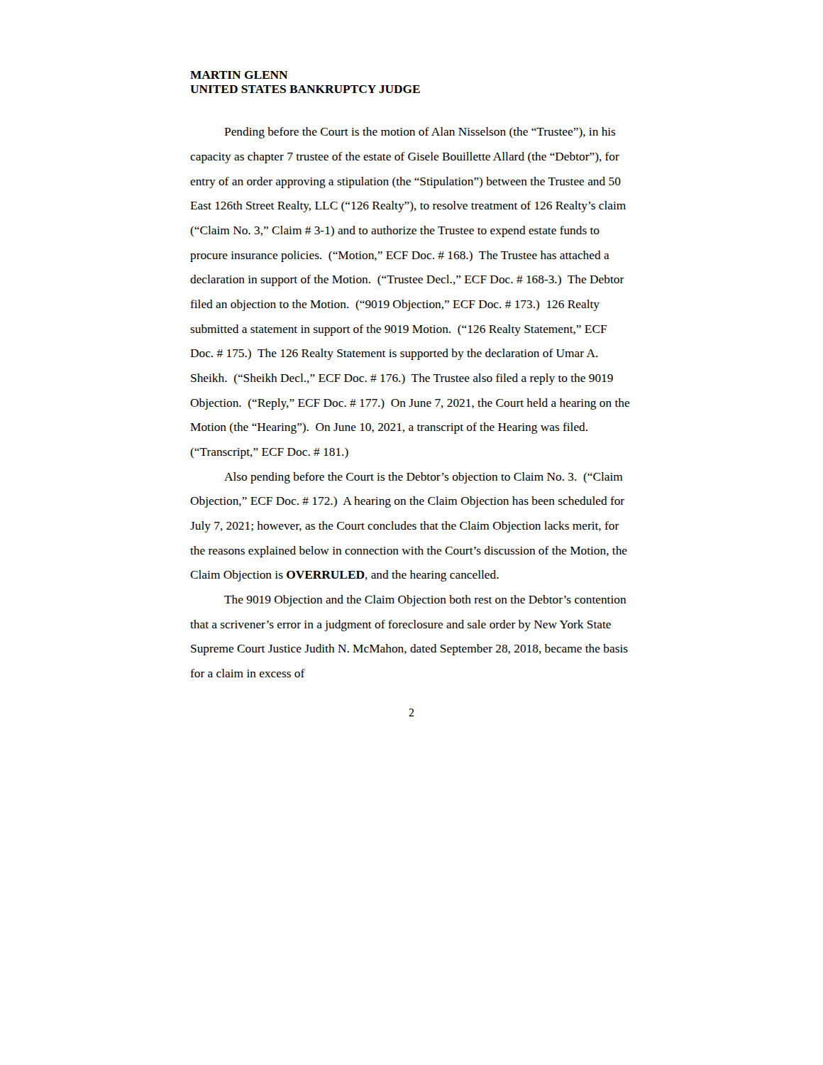MARTIN GLENN
UNITED STATES BANKRUPTCY JUDGE
Pending before the Court is the motion of Alan Nisselson (the “Trustee”), in his capacity as chapter 7 trustee of the estate of Gisele Bouillette Allard (the “Debtor”), for entry of an order approving a stipulation (the “Stipulation”) between the Trustee and 50 East 126th Street Realty, LLC (“126 Realty”), to resolve treatment of 126 Realty’s claim (“Claim No. 3,” Claim # 3-1) and to authorize the Trustee to expend estate funds to procure insurance policies. (“Motion,” ECF Doc. # 168.) The Trustee has attached a declaration in support of the Motion. (“Trustee Decl.,” ECF Doc. # 168-3.) The Debtor filed an objection to the Motion. (“9019 Objection,” ECF Doc. # 173.) 126 Realty submitted a statement in support of the 9019 Motion. (“126 Realty Statement,” ECF Doc. # 175.) The 126 Realty Statement is supported by the declaration of Umar A. Sheikh. (“Sheikh Decl.,” ECF Doc. # 176.) The Trustee also filed a reply to the 9019 Objection. (“Reply,” ECF Doc. # 177.) On June 7, 2021, the Court held a hearing on the Motion (the “Hearing”). On June 10, 2021, a transcript of the Hearing was filed. (“Transcript,” ECF Doc. # 181.)
Also pending before the Court is the Debtor’s objection to Claim No. 3. (“Claim Objection,” ECF Doc. # 172.) A hearing on the Claim Objection has been scheduled for July 7, 2021; however, as the Court concludes that the Claim Objection lacks merit, for the reasons explained below in connection with the Court’s discussion of the Motion, the Claim Objection is OVERRULED, and the hearing cancelled.
The 9019 Objection and the Claim Objection both rest on the Debtor’s contention that a scrivener’s error in a judgment of foreclosure and sale order by New York State Supreme Court Justice Judith N. McMahon, dated September 28, 2018, became the basis for a claim in excess of
2